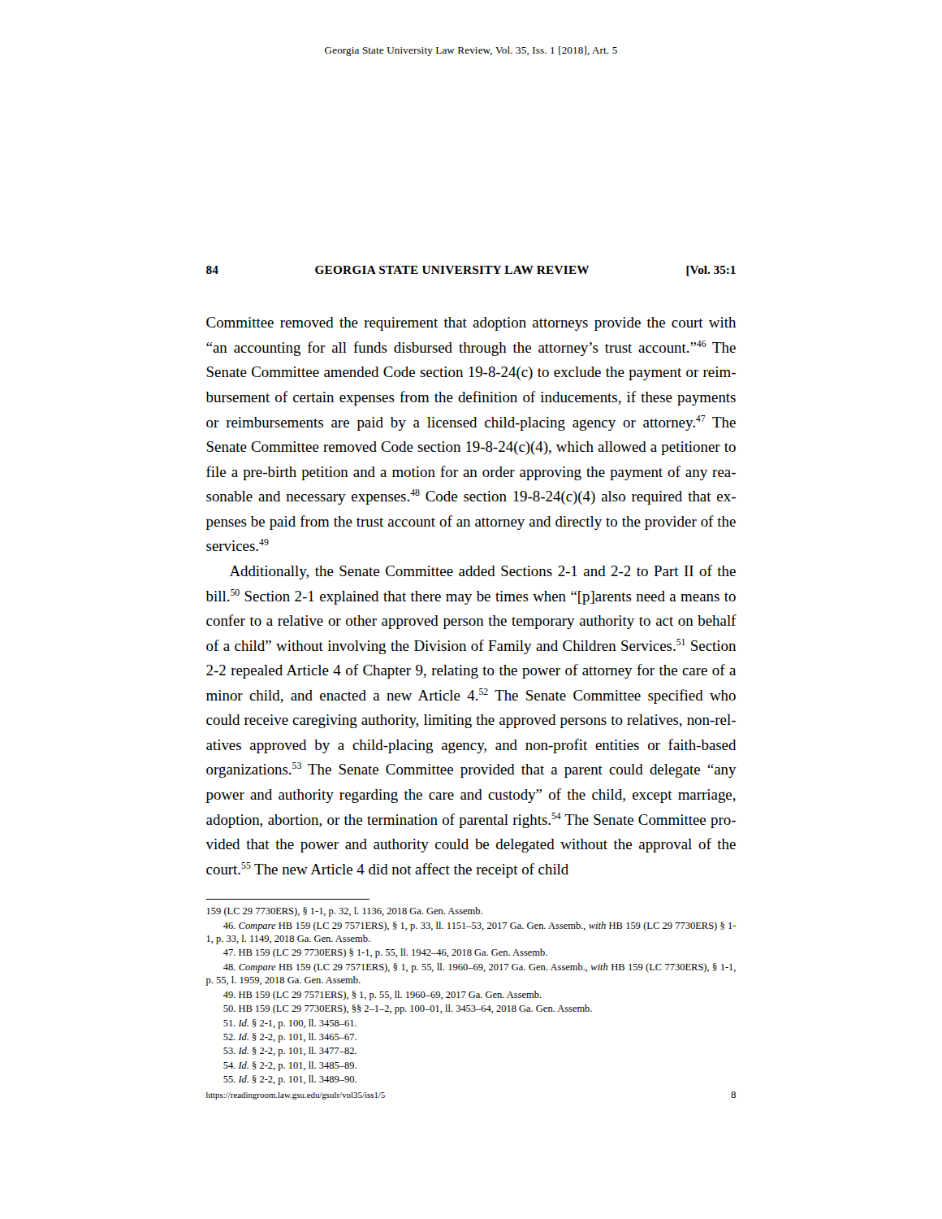Georgia State University Law Review, Vol. 35, Iss. 1 [2018], Art. 5
84 GEORGIA STATE UNIVERSITY LAW REVIEW [Vol. 35:1
Committee removed the requirement that adoption attorneys provide the court with “an accounting for all funds disbursed through the attorney’s trust account.”46 The Senate Committee amended Code section 19-8-24(c) to exclude the payment or reimbursement of certain expenses from the definition of inducements, if these payments or reimbursements are paid by a licensed child-placing agency or attorney.47 The Senate Committee removed Code section 19-8-24(c)(4), which allowed a petitioner to file a pre-birth petition and a motion for an order approving the payment of any reasonable and necessary expenses.48 Code section 19-8-24(c)(4) also required that expenses be paid from the trust account of an attorney and directly to the provider of the services.49
Additionally, the Senate Committee added Sections 2-1 and 2-2 to Part II of the bill.50 Section 2-1 explained that there may be times when “[p]arents need a means to confer to a relative or other approved person the temporary authority to act on behalf of a child” without involving the Division of Family and Children Services.51 Section 2-2 repealed Article 4 of Chapter 9, relating to the power of attorney for the care of a minor child, and enacted a new Article 4.52 The Senate Committee specified who could receive caregiving authority, limiting the approved persons to relatives, non-relatives approved by a child-placing agency, and non-profit entities or faith-based organizations.53 The Senate Committee provided that a parent could delegate “any power and authority regarding the care and custody” of the child, except marriage, adoption, abortion, or the termination of parental rights.54 The Senate Committee provided that the power and authority could be delegated without the approval of the court.55 The new Article 4 did not affect the receipt of child
159 (LC 29 7730ERS), § 1-1, p. 32, l. 1136, 2018 Ga. Gen. Assemb.
46. Compare HB 159 (LC 29 7571ERS), § 1, p. 33, ll. 1151–53, 2017 Ga. Gen. Assemb., with HB 159 (LC 29 7730ERS) § 1-1, p. 33, l. 1149, 2018 Ga. Gen. Assemb.
47. HB 159 (LC 29 7730ERS) § 1-1, p. 55, ll. 1942–46, 2018 Ga. Gen. Assemb.
48. Compare HB 159 (LC 29 7571ERS), § 1, p. 55, ll. 1960–69, 2017 Ga. Gen. Assemb., with HB 159 (LC 7730ERS), § 1-1, p. 55, l. 1959, 2018 Ga. Gen. Assemb.
49. HB 159 (LC 29 7571ERS), § 1, p. 55, ll. 1960–69, 2017 Ga. Gen. Assemb.
50. HB 159 (LC 29 7730ERS), §§ 2–1–2, pp. 100–01, ll. 3453–64, 2018 Ga. Gen. Assemb.
51. Id. § 2-1, p. 100, ll. 3458–61.
52. Id. § 2-2, p. 101, ll. 3465–67.
53. Id. § 2-2, p. 101, ll. 3477–82.
54. Id. § 2-2, p. 101, ll. 3485–89.
55. Id. § 2-2, p. 101, ll. 3489–90.
https://readingroom.law.gsu.edu/gsulr/vol35/iss1/5 8